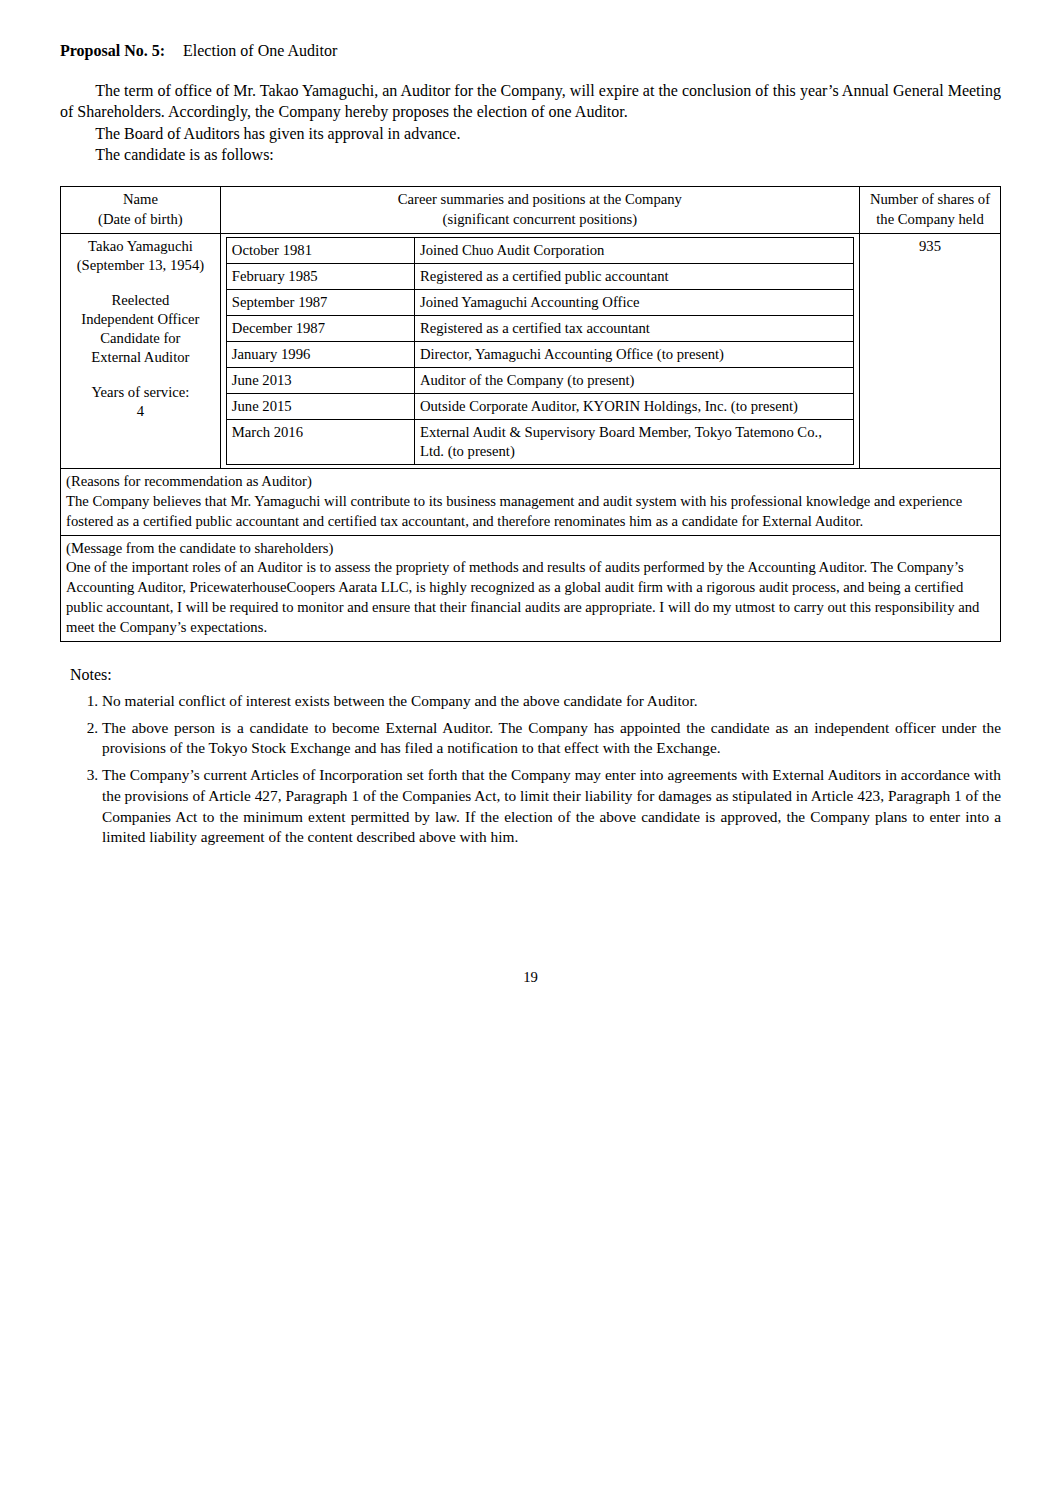Proposal No. 5: Election of One Auditor
The term of office of Mr. Takao Yamaguchi, an Auditor for the Company, will expire at the conclusion of this year’s Annual General Meeting of Shareholders. Accordingly, the Company hereby proposes the election of one Auditor.
The Board of Auditors has given its approval in advance.
The candidate is as follows:
| Name (Date of birth) | Career summaries and positions at the Company (significant concurrent positions) | Number of shares of the Company held |
| --- | --- | --- |
| Takao Yamaguchi (September 13, 1954) Reelected Independent Officer Candidate for External Auditor Years of service: 4 | / October 1981 / Joined Chuo Audit Corporation / / February 1985 / Registered as a certified public accountant / / September 1987 / Joined Yamaguchi Accounting Office / / December 1987 / Registered as a certified tax accountant / / January 1996 / Director, Yamaguchi Accounting Office (to present) / / June 2013 / Auditor of the Company (to present) / / June 2015 / Outside Corporate Auditor, KYORIN Holdings, Inc. (to present) / / March 2016 / External Audit & Supervisory Board Member, Tokyo Tatemono Co., Ltd. (to present) / | 935 |
| (Reasons for recommendation as Auditor) The Company believes that Mr. Yamaguchi will contribute to its business management and audit system with his professional knowledge and experience fostered as a certified public accountant and certified tax accountant, and therefore renominates him as a candidate for External Auditor. |
| (Message from the candidate to shareholders) One of the important roles of an Auditor is to assess the propriety of methods and results of audits performed by the Accounting Auditor. The Company’s Accounting Auditor, PricewaterhouseCoopers Aarata LLC, is highly recognized as a global audit firm with a rigorous audit process, and being a certified public accountant, I will be required to monitor and ensure that their financial audits are appropriate. I will do my utmost to carry out this responsibility and meet the Company’s expectations. |
Notes:
No material conflict of interest exists between the Company and the above candidate for Auditor.
The above person is a candidate to become External Auditor. The Company has appointed the candidate as an independent officer under the provisions of the Tokyo Stock Exchange and has filed a notification to that effect with the Exchange.
The Company’s current Articles of Incorporation set forth that the Company may enter into agreements with External Auditors in accordance with the provisions of Article 427, Paragraph 1 of the Companies Act, to limit their liability for damages as stipulated in Article 423, Paragraph 1 of the Companies Act to the minimum extent permitted by law. If the election of the above candidate is approved, the Company plans to enter into a limited liability agreement of the content described above with him.
19